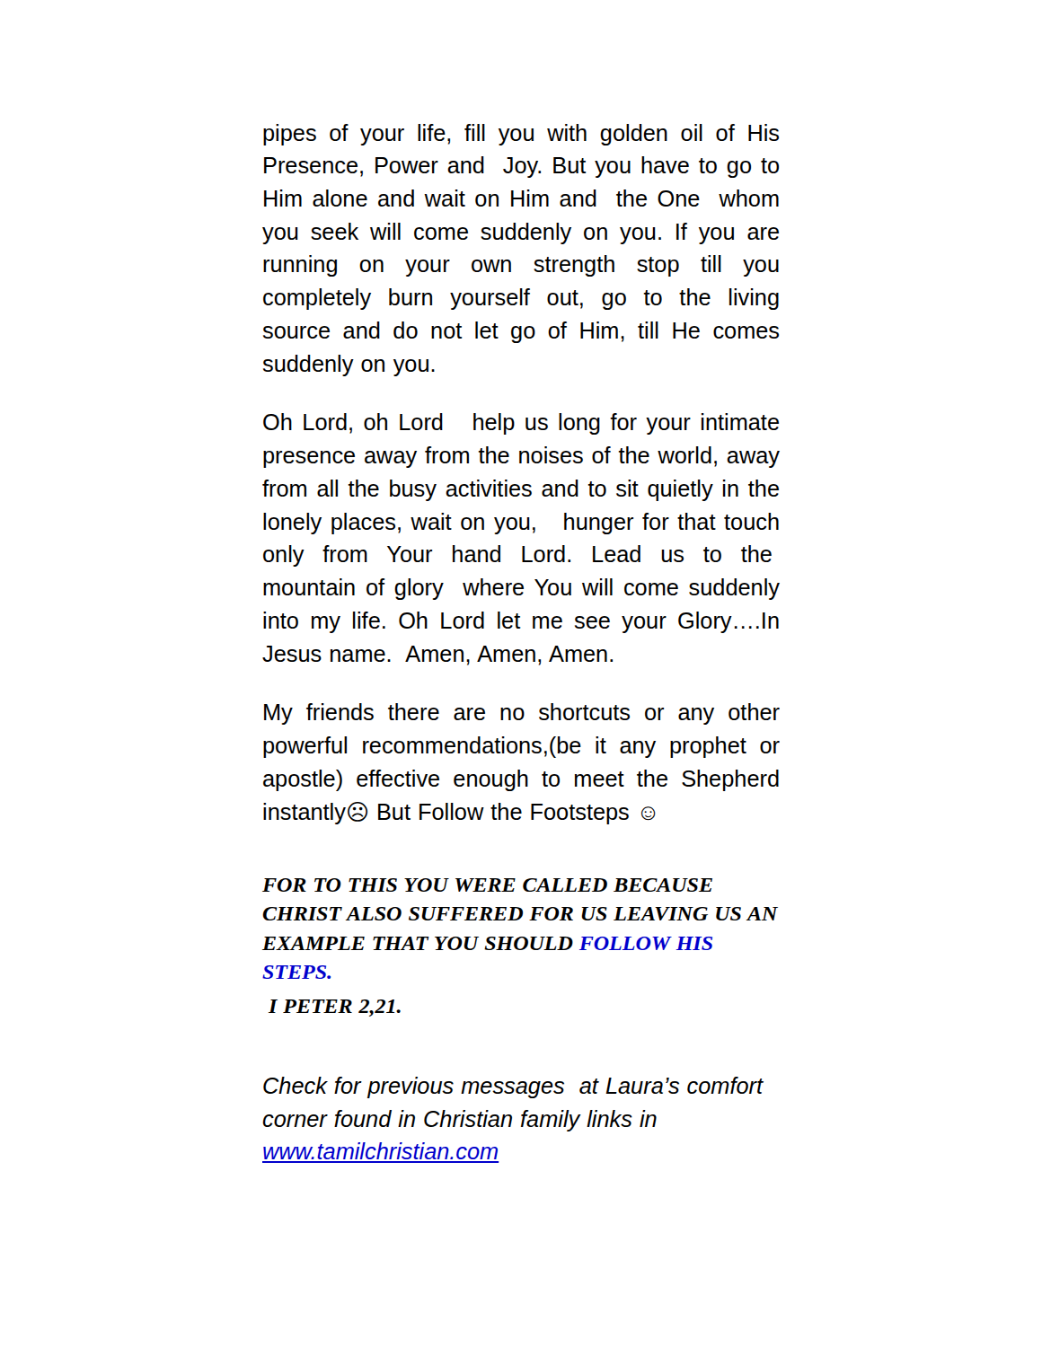pipes of your life, fill you with golden oil of His Presence, Power and Joy. But you have to go to Him alone and wait on Him and the One whom you seek will come suddenly on you. If you are running on your own strength stop till you completely burn yourself out, go to the living source and do not let go of Him, till He comes suddenly on you.
Oh Lord, oh Lord help us long for your intimate presence away from the noises of the world, away from all the busy activities and to sit quietly in the lonely places, wait on you, hunger for that touch only from Your hand Lord. Lead us to the mountain of glory where You will come suddenly into my life. Oh Lord let me see your Glory….In Jesus name. Amen, Amen, Amen.
My friends there are no shortcuts or any other powerful recommendations,(be it any prophet or apostle) effective enough to meet the Shepherd instantly☹ But Follow the Footsteps ☺
FOR TO THIS YOU WERE CALLED BECAUSE CHRIST ALSO SUFFERED FOR US LEAVING US AN EXAMPLE THAT YOU SHOULD FOLLOW HIS STEPS.
I PETER 2,21.
Check for previous messages at Laura’s comfort corner found in Christian family links in www.tamilchristian.com